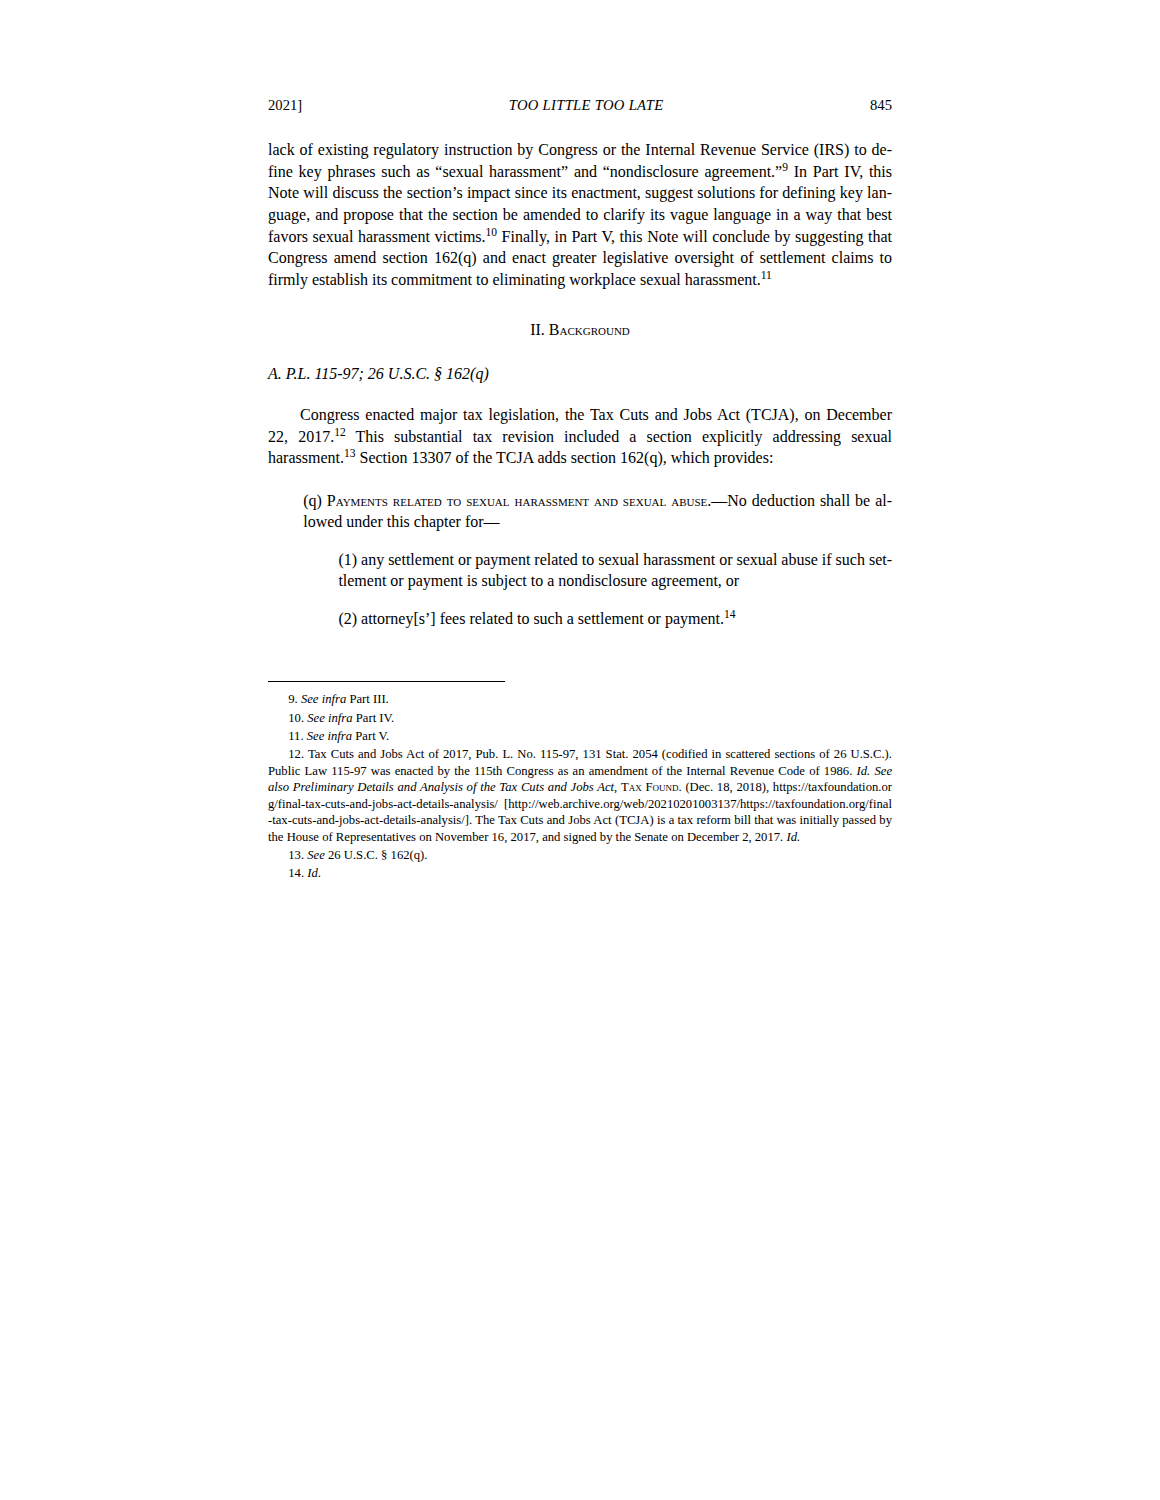2021] Too Little Too Late 845
lack of existing regulatory instruction by Congress or the Internal Revenue Service (IRS) to define key phrases such as “sexual harassment” and “nondisclosure agreement.”9 In Part IV, this Note will discuss the section’s impact since its enactment, suggest solutions for defining key language, and propose that the section be amended to clarify its vague language in a way that best favors sexual harassment victims.10 Finally, in Part V, this Note will conclude by suggesting that Congress amend section 162(q) and enact greater legislative oversight of settlement claims to firmly establish its commitment to eliminating workplace sexual harassment.11
II. Background
A. P.L. 115-97; 26 U.S.C. § 162(q)
Congress enacted major tax legislation, the Tax Cuts and Jobs Act (TCJA), on December 22, 2017.12 This substantial tax revision included a section explicitly addressing sexual harassment.13 Section 13307 of the TCJA adds section 162(q), which provides:
(q) Payments related to sexual harassment and sexual abuse.—No deduction shall be allowed under this chapter for—
(1) any settlement or payment related to sexual harassment or sexual abuse if such settlement or payment is subject to a nondisclosure agreement, or
(2) attorney[s’] fees related to such a settlement or payment.14
See infra Part III.
See infra Part IV.
See infra Part V.
Tax Cuts and Jobs Act of 2017, Pub. L. No. 115-97, 131 Stat. 2054 (codified in scattered sections of 26 U.S.C.). Public Law 115-97 was enacted by the 115th Congress as an amendment of the Internal Revenue Code of 1986. Id. See also Preliminary Details and Analysis of the Tax Cuts and Jobs Act, Tax Found. (Dec. 18, 2018), https://taxfoundation.org/final-tax-cuts-and-jobs-act-details-analysis/ [http://web.archive.org/web/20210201003137/https://taxfoundation.org/final-tax-cuts-and-jobs-act-details-analysis/]. The Tax Cuts and Jobs Act (TCJA) is a tax reform bill that was initially passed by the House of Representatives on November 16, 2017, and signed by the Senate on December 2, 2017. Id.
See 26 U.S.C. § 162(q).
Id.